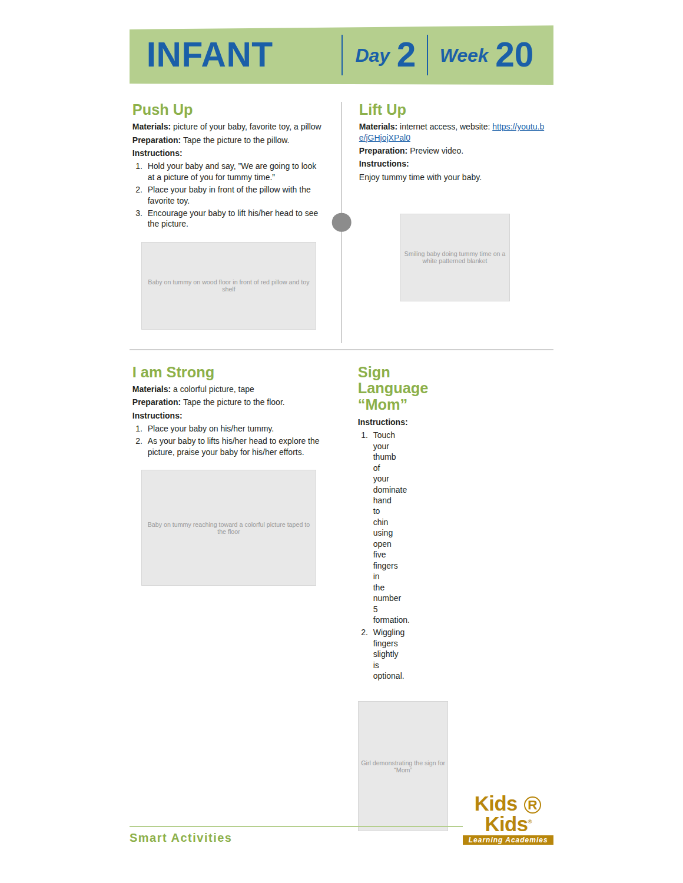INFANT
Day 2
Week 20
Push Up
Materials: picture of your baby, favorite toy, a pillow
Preparation: Tape the picture to the pillow.
Instructions:
Hold your baby and say, ”We are going to look at a picture of you for tummy time.”
Place your baby in front of the pillow with the favorite toy.
Encourage your baby to lift his/her head to see the picture.
Baby on tummy on wood floor in front of red pillow and toy shelf
Lift Up
Materials: internet access, website: https://youtu.be/jGHjojXPal0
Preparation: Preview video.
Instructions:
Enjoy tummy time with your baby.
Smiling baby doing tummy time on a white patterned blanket
I am Strong
Materials: a colorful picture, tape
Preparation: Tape the picture to the floor.
Instructions:
Place your baby on his/her tummy.
As your baby to lifts his/her head to explore the picture, praise your baby for his/her efforts.
Baby on tummy reaching toward a colorful picture taped to the floor
Sign Language “Mom”
Instructions:
Touch your thumb of your dominate hand to chin using open five fingers in the number 5 formation.
Wiggling fingers slightly is optional.
Girl demonstrating the sign for “Mom”
Smart Activities
Kids R Kids®
Learning Academies